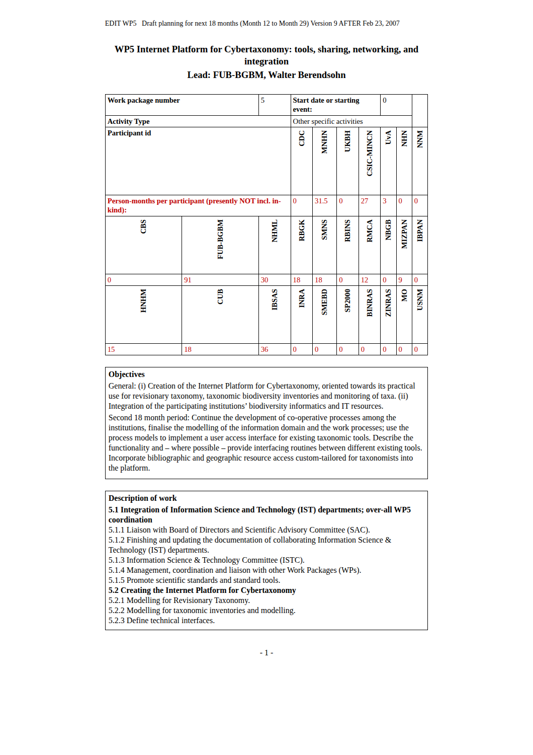EDIT WP5 Draft planning for next 18 months (Month 12 to Month 29) Version 9 AFTER Feb 23, 2007
WP5 Internet Platform for Cybertaxonomy: tools, sharing, networking, and integration
Lead: FUB-BGBM, Walter Berendsohn
| Work package number | 5 | Start date or starting event: | 0 |
| Activity Type | Other specific activities |
| Participant id | CDC | MNHN | UKBH | CSIC-MINCN | UvA | NHN | NNM |
| Person-months per participant (presently NOT incl. in-kind): | 0 | 31.5 | 0 | 27 | 3 | 0 | 0 |
| CBS | FUB-BGBM | NHML | RBGK | SMNS | RBINS | RMCA | NBGB | MIZPAN | IBPAN |
| 0 | 91 | 30 | 18 | 18 | 0 | 12 | 0 | 9 | 0 |
| HNHM | CUB | IBSAS | INRA | SMEBD | SP2000 | BINRAS | ZINRAS | MO | USNM |
| 15 | 18 | 36 | 0 | 0 | 0 | 0 | 0 | 0 | 0 |
Objectives
General: (i) Creation of the Internet Platform for Cybertaxonomy, oriented towards its practical use for revisionary taxonomy, taxonomic biodiversity inventories and monitoring of taxa. (ii) Integration of the participating institutions’ biodiversity informatics and IT resources.
Second 18 month period: Continue the development of co-operative processes among the institutions, finalise the modelling of the information domain and the work processes; use the process models to implement a user access interface for existing taxonomic tools. Describe the functionality and – where possible – provide interfacing routines between different existing tools. Incorporate bibliographic and geographic resource access custom-tailored for taxonomists into the platform.
Description of work
5.1 Integration of Information Science and Technology (IST) departments; over-all WP5 coordination
5.1.1 Liaison with Board of Directors and Scientific Advisory Committee (SAC).
5.1.2 Finishing and updating the documentation of collaborating Information Science & Technology (IST) departments.
5.1.3 Information Science & Technology Committee (ISTC).
5.1.4 Management, coordination and liaison with other Work Packages (WPs).
5.1.5 Promote scientific standards and standard tools.
5.2 Creating the Internet Platform for Cybertaxonomy
5.2.1 Modelling for Revisionary Taxonomy.
5.2.2 Modelling for taxonomic inventories and modelling.
5.2.3 Define technical interfaces.
- 1 -